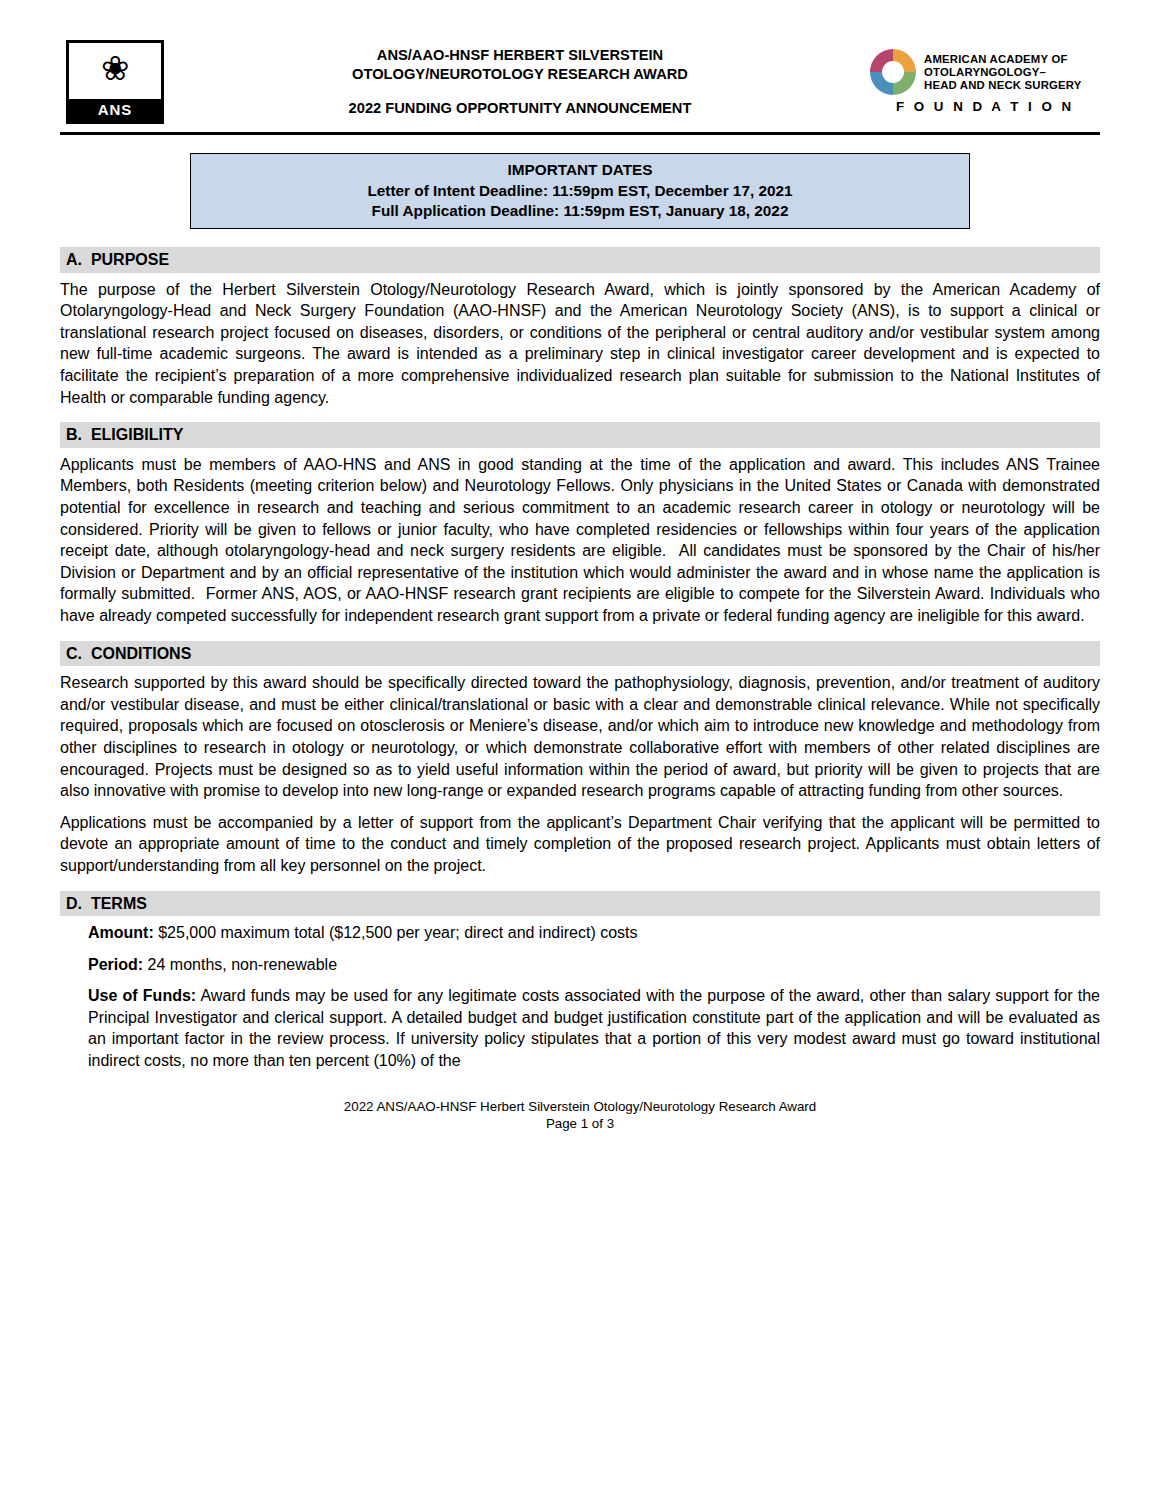❀
ANS
ANS/AAO-HNSF HERBERT SILVERSTEIN
OTOLOGY/NEUROTOLOGY RESEARCH AWARD
2022 FUNDING OPPORTUNITY ANNOUNCEMENT
AMERICAN ACADEMY OF
OTOLARYNGOLOGY–
HEAD AND NECK SURGERY
F O U N D A T I O N
IMPORTANT DATES
Letter of Intent Deadline: 11:59pm EST, December 17, 2021
Full Application Deadline: 11:59pm EST, January 18, 2022
A. PURPOSE
The purpose of the Herbert Silverstein Otology/Neurotology Research Award, which is jointly sponsored by the American Academy of Otolaryngology-Head and Neck Surgery Foundation (AAO-HNSF) and the American Neurotology Society (ANS), is to support a clinical or translational research project focused on diseases, disorders, or conditions of the peripheral or central auditory and/or vestibular system among new full-time academic surgeons. The award is intended as a preliminary step in clinical investigator career development and is expected to facilitate the recipient’s preparation of a more comprehensive individualized research plan suitable for submission to the National Institutes of Health or comparable funding agency.
B. ELIGIBILITY
Applicants must be members of AAO-HNS and ANS in good standing at the time of the application and award. This includes ANS Trainee Members, both Residents (meeting criterion below) and Neurotology Fellows. Only physicians in the United States or Canada with demonstrated potential for excellence in research and teaching and serious commitment to an academic research career in otology or neurotology will be considered. Priority will be given to fellows or junior faculty, who have completed residencies or fellowships within four years of the application receipt date, although otolaryngology-head and neck surgery residents are eligible. All candidates must be sponsored by the Chair of his/her Division or Department and by an official representative of the institution which would administer the award and in whose name the application is formally submitted. Former ANS, AOS, or AAO-HNSF research grant recipients are eligible to compete for the Silverstein Award. Individuals who have already competed successfully for independent research grant support from a private or federal funding agency are ineligible for this award.
C. CONDITIONS
Research supported by this award should be specifically directed toward the pathophysiology, diagnosis, prevention, and/or treatment of auditory and/or vestibular disease, and must be either clinical/translational or basic with a clear and demonstrable clinical relevance. While not specifically required, proposals which are focused on otosclerosis or Meniere’s disease, and/or which aim to introduce new knowledge and methodology from other disciplines to research in otology or neurotology, or which demonstrate collaborative effort with members of other related disciplines are encouraged. Projects must be designed so as to yield useful information within the period of award, but priority will be given to projects that are also innovative with promise to develop into new long-range or expanded research programs capable of attracting funding from other sources.
Applications must be accompanied by a letter of support from the applicant’s Department Chair verifying that the applicant will be permitted to devote an appropriate amount of time to the conduct and timely completion of the proposed research project. Applicants must obtain letters of support/understanding from all key personnel on the project.
D. TERMS
Amount: $25,000 maximum total ($12,500 per year; direct and indirect) costs
Period: 24 months, non-renewable
Use of Funds: Award funds may be used for any legitimate costs associated with the purpose of the award, other than salary support for the Principal Investigator and clerical support. A detailed budget and budget justification constitute part of the application and will be evaluated as an important factor in the review process. If university policy stipulates that a portion of this very modest award must go toward institutional indirect costs, no more than ten percent (10%) of the
2022 ANS/AAO-HNSF Herbert Silverstein Otology/Neurotology Research Award
Page 1 of 3